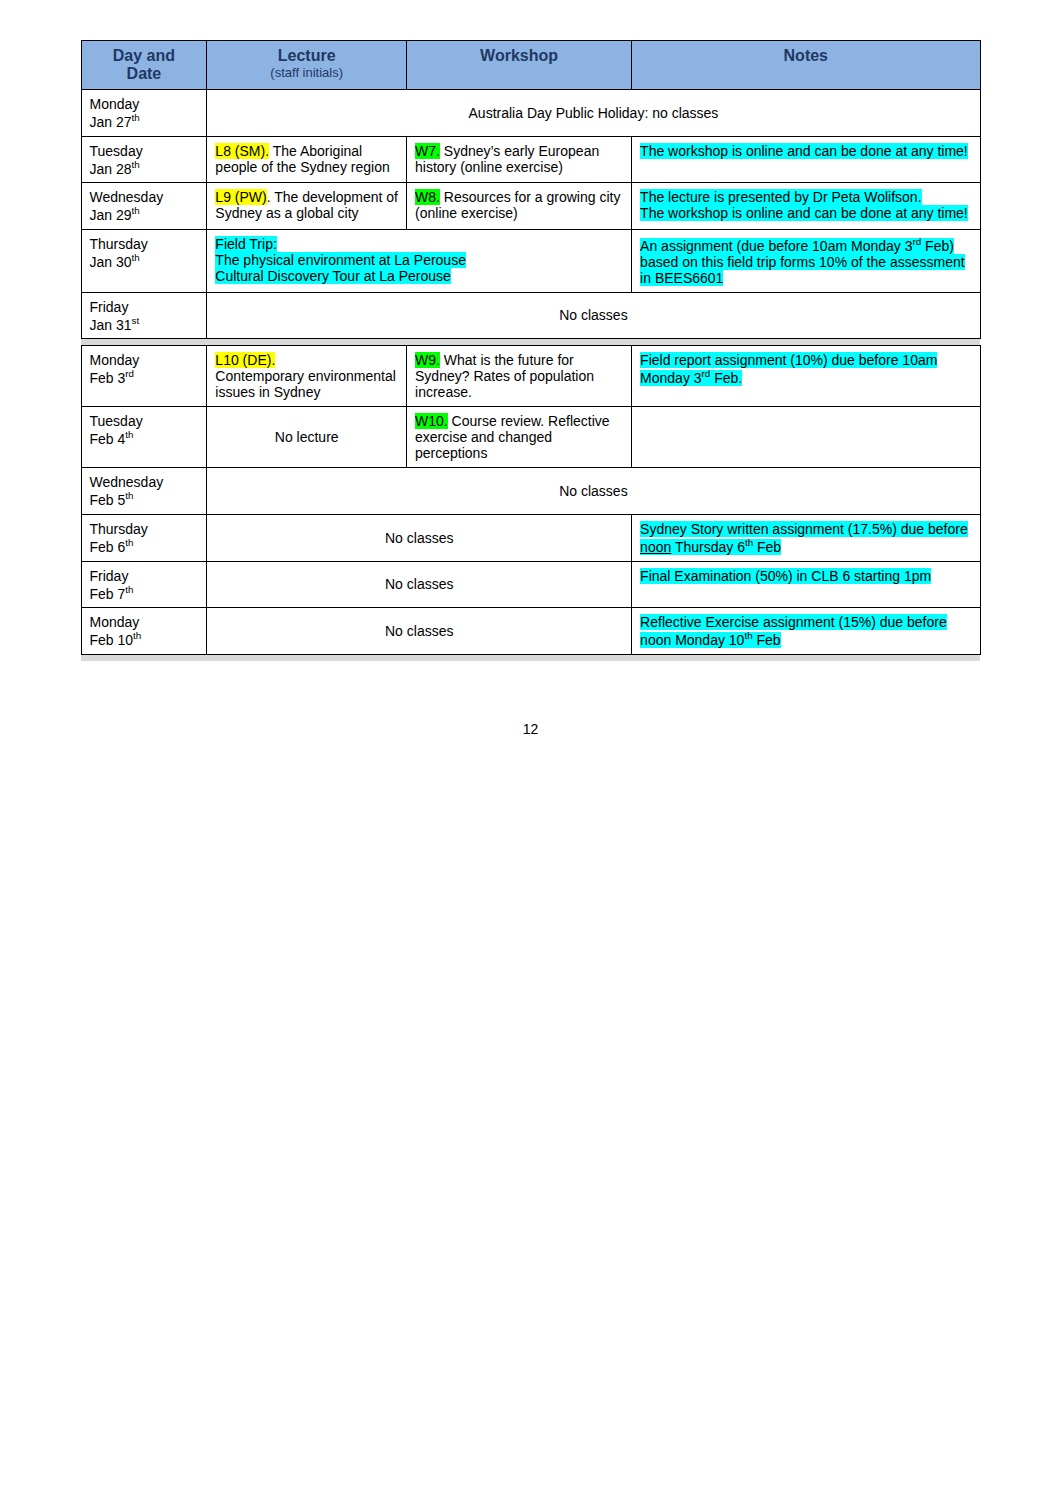| Day and Date | Lecture (staff initials) | Workshop | Notes |
| --- | --- | --- | --- |
| Monday Jan 27 th | Australia Day Public Holiday: no classes |
| Tuesday Jan 28 th | L8 (SM). The Aboriginal people of the Sydney region | W7. Sydney’s early European history (online exercise) | The workshop is online and can be done at any time! |
| Wednesday Jan 29 th | L9 (PW) . The development of Sydney as a global city | W8. Resources for a growing city (online exercise) | The lecture is presented by Dr Peta Wolifson. The workshop is online and can be done at any time! |
| Thursday Jan 30 th | Field Trip: The physical environment at La Perouse Cultural Discovery Tour at La Perouse | An assignment (due before 10am Monday 3 rd Feb) based on this field trip forms 10% of the assessment in BEES6601 |
| Friday Jan 31 st | No classes |
| Monday Feb 3 rd | L10 (DE). Contemporary environmental issues in Sydney | W9. What is the future for Sydney? Rates of population increase. | Field report assignment (10%) due before 10am Monday 3 rd Feb. |
| Tuesday Feb 4 th | No lecture | W10. Course review. Reflective exercise and changed perceptions | |
| Wednesday Feb 5 th | No classes |
| Thursday Feb 6 th | No classes | Sydney Story written assignment (17.5%) due before noon Thursday 6 th Feb |
| Friday Feb 7 th | No classes | Final Examination (50%) in CLB 6 starting 1pm |
| Monday Feb 10 th | No classes | Reflective Exercise assignment (15%) due before noon Monday 10 th Feb |
12